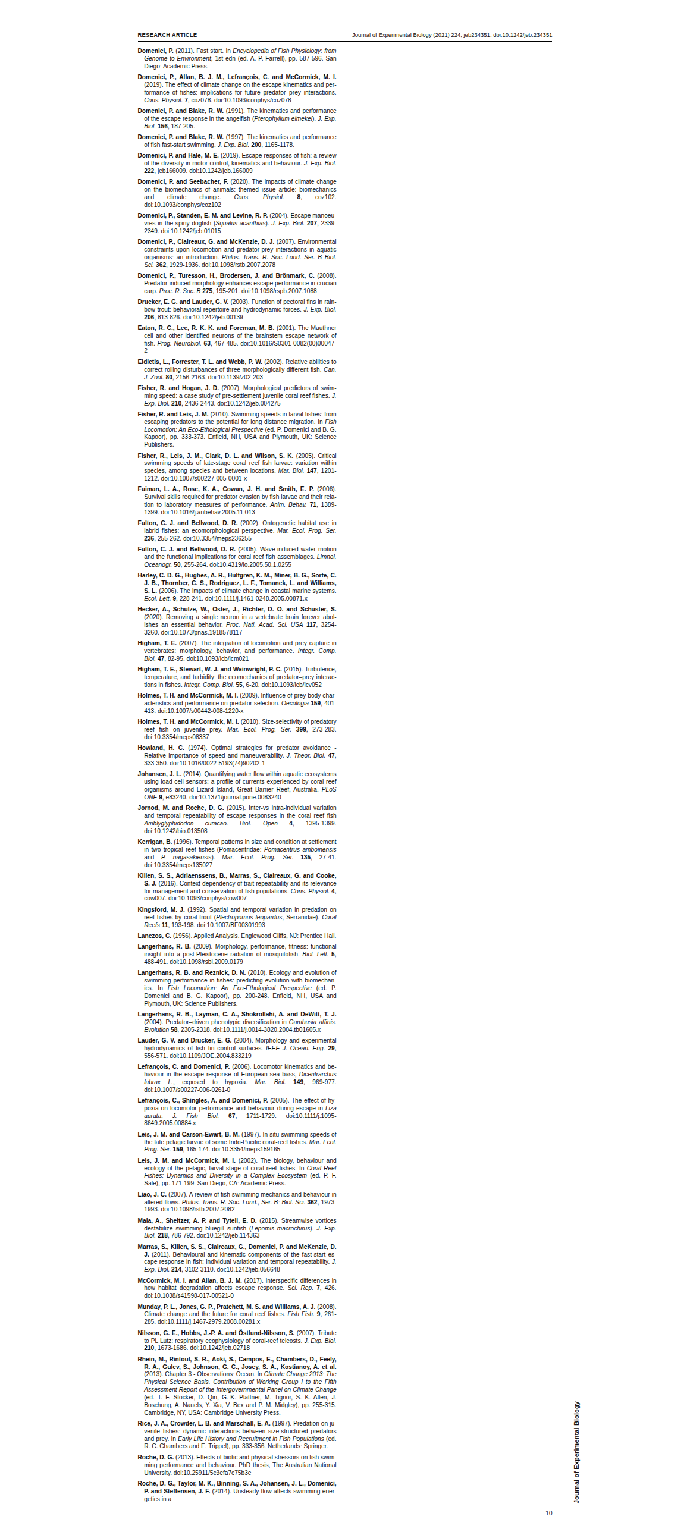RESEARCH ARTICLE
Journal of Experimental Biology (2021) 224, jeb234351. doi:10.1242/jeb.234351
Domenici, P. (2011). Fast start. In Encyclopedia of Fish Physiology: from Genome to Environment, 1st edn (ed. A. P. Farrell), pp. 587-596. San Diego: Academic Press.
Domenici, P., Allan, B. J. M., Lefrançois, C. and McCormick, M. I. (2019). The effect of climate change on the escape kinematics and performance of fishes: implications for future predator–prey interactions. Cons. Physiol. 7, coz078. doi:10.1093/conphys/coz078
Domenici, P. and Blake, R. W. (1991). The kinematics and performance of the escape response in the angelfish (Pterophyllum eimekei). J. Exp. Biol. 156, 187-205.
Domenici, P. and Blake, R. W. (1997). The kinematics and performance of fish fast-start swimming. J. Exp. Biol. 200, 1165-1178.
Domenici, P. and Hale, M. E. (2019). Escape responses of fish: a review of the diversity in motor control, kinematics and behaviour. J. Exp. Biol. 222, jeb166009. doi:10.1242/jeb.166009
Domenici, P. and Seebacher, F. (2020). The impacts of climate change on the biomechanics of animals: themed issue article: biomechanics and climate change. Cons. Physiol. 8, coz102. doi:10.1093/conphys/coz102
Domenici, P., Standen, E. M. and Levine, R. P. (2004). Escape manoeuvres in the spiny dogfish (Squalus acanthias). J. Exp. Biol. 207, 2339-2349. doi:10.1242/jeb.01015
Domenici, P., Claireaux, G. and McKenzie, D. J. (2007). Environmental constraints upon locomotion and predator-prey interactions in aquatic organisms: an introduction. Philos. Trans. R. Soc. Lond. Ser. B Biol. Sci. 362, 1929-1936. doi:10.1098/rstb.2007.2078
Domenici, P., Turesson, H., Brodersen, J. and Brönmark, C. (2008). Predator-induced morphology enhances escape performance in crucian carp. Proc. R. Soc. B 275, 195-201. doi:10.1098/rspb.2007.1088
Drucker, E. G. and Lauder, G. V. (2003). Function of pectoral fins in rainbow trout: behavioral repertoire and hydrodynamic forces. J. Exp. Biol. 206, 813-826. doi:10.1242/jeb.00139
Eaton, R. C., Lee, R. K. K. and Foreman, M. B. (2001). The Mauthner cell and other identified neurons of the brainstem escape network of fish. Prog. Neurobiol. 63, 467-485. doi:10.1016/S0301-0082(00)00047-2
Eidietis, L., Forrester, T. L. and Webb, P. W. (2002). Relative abilities to correct rolling disturbances of three morphologically different fish. Can. J. Zool. 80, 2156-2163. doi:10.1139/z02-203
Fisher, R. and Hogan, J. D. (2007). Morphological predictors of swimming speed: a case study of pre-settlement juvenile coral reef fishes. J. Exp. Biol. 210, 2436-2443. doi:10.1242/jeb.004275
Fisher, R. and Leis, J. M. (2010). Swimming speeds in larval fishes: from escaping predators to the potential for long distance migration. In Fish Locomotion: An Eco-Ethological Prespective (ed. P. Domenici and B. G. Kapoor), pp. 333-373. Enfield, NH, USA and Plymouth, UK: Science Publishers.
Fisher, R., Leis, J. M., Clark, D. L. and Wilson, S. K. (2005). Critical swimming speeds of late-stage coral reef fish larvae: variation within species, among species and between locations. Mar. Biol. 147, 1201-1212. doi:10.1007/s00227-005-0001-x
Fuiman, L. A., Rose, K. A., Cowan, J. H. and Smith, E. P. (2006). Survival skills required for predator evasion by fish larvae and their relation to laboratory measures of performance. Anim. Behav. 71, 1389-1399. doi:10.1016/j.anbehav.2005.11.013
Fulton, C. J. and Bellwood, D. R. (2002). Ontogenetic habitat use in labrid fishes: an ecomorphological perspective. Mar. Ecol. Prog. Ser. 236, 255-262. doi:10.3354/meps236255
Fulton, C. J. and Bellwood, D. R. (2005). Wave-induced water motion and the functional implications for coral reef fish assemblages. Limnol. Oceanogr. 50, 255-264. doi:10.4319/lo.2005.50.1.0255
Harley, C. D. G., Hughes, A. R., Hultgren, K. M., Miner, B. G., Sorte, C. J. B., Thornber, C. S., Rodriguez, L. F., Tomanek, L. and Williams, S. L. (2006). The impacts of climate change in coastal marine systems. Ecol. Lett. 9, 228-241. doi:10.1111/j.1461-0248.2005.00871.x
Hecker, A., Schulze, W., Oster, J., Richter, D. O. and Schuster, S. (2020). Removing a single neuron in a vertebrate brain forever abolishes an essential behavior. Proc. Natl. Acad. Sci. USA 117, 3254-3260. doi:10.1073/pnas.1918578117
Higham, T. E. (2007). The integration of locomotion and prey capture in vertebrates: morphology, behavior, and performance. Integr. Comp. Biol. 47, 82-95. doi:10.1093/icb/icm021
Higham, T. E., Stewart, W. J. and Wainwright, P. C. (2015). Turbulence, temperature, and turbidity: the ecomechanics of predator–prey interactions in fishes. Integr. Comp. Biol. 55, 6-20. doi:10.1093/icb/icv052
Holmes, T. H. and McCormick, M. I. (2009). Influence of prey body characteristics and performance on predator selection. Oecologia 159, 401-413. doi:10.1007/s00442-008-1220-x
Holmes, T. H. and McCormick, M. I. (2010). Size-selectivity of predatory reef fish on juvenile prey. Mar. Ecol. Prog. Ser. 399, 273-283. doi:10.3354/meps08337
Howland, H. C. (1974). Optimal strategies for predator avoidance - Relative importance of speed and maneuverability. J. Theor. Biol. 47, 333-350. doi:10.1016/0022-5193(74)90202-1
Johansen, J. L. (2014). Quantifying water flow within aquatic ecosystems using load cell sensors: a profile of currents experienced by coral reef organisms around Lizard Island, Great Barrier Reef, Australia. PLoS ONE 9, e83240. doi:10.1371/journal.pone.0083240
Jornod, M. and Roche, D. G. (2015). Inter-vs intra-individual variation and temporal repeatability of escape responses in the coral reef fish Amblyglyphidodon curacao. Biol. Open 4, 1395-1399. doi:10.1242/bio.013508
Kerrigan, B. (1996). Temporal patterns in size and condition at settlement in two tropical reef fishes (Pomacentridae: Pomacentrus amboinensis and P. nagasakiensis). Mar. Ecol. Prog. Ser. 135, 27-41. doi:10.3354/meps135027
Killen, S. S., Adriaenssens, B., Marras, S., Claireaux, G. and Cooke, S. J. (2016). Context dependency of trait repeatability and its relevance for management and conservation of fish populations. Cons. Physiol. 4, cow007. doi:10.1093/conphys/cow007
Kingsford, M. J. (1992). Spatial and temporal variation in predation on reef fishes by coral trout (Plectropomus leopardus, Serranidae). Coral Reefs 11, 193-198. doi:10.1007/BF00301993
Lanczos, C. (1956). Applied Analysis. Englewood Cliffs, NJ: Prentice Hall.
Langerhans, R. B. (2009). Morphology, performance, fitness: functional insight into a post-Pleistocene radiation of mosquitofish. Biol. Lett. 5, 488-491. doi:10.1098/rsbl.2009.0179
Langerhans, R. B. and Reznick, D. N. (2010). Ecology and evolution of swimming performance in fishes: predicting evolution with biomechanics. In Fish Locomotion: An Eco-Ethological Prespective (ed. P. Domenici and B. G. Kapoor), pp. 200-248. Enfield, NH, USA and Plymouth, UK: Science Publishers.
Langerhans, R. B., Layman, C. A., Shokrollahi, A. and DeWitt, T. J. (2004). Predator–driven phenotypic diversification in Gambusia affinis. Evolution 58, 2305-2318. doi:10.1111/j.0014-3820.2004.tb01605.x
Lauder, G. V. and Drucker, E. G. (2004). Morphology and experimental hydrodynamics of fish fin control surfaces. IEEE J. Ocean. Eng. 29, 556-571. doi:10.1109/JOE.2004.833219
Lefrançois, C. and Domenici, P. (2006). Locomotor kinematics and behaviour in the escape response of European sea bass, Dicentrarchus labrax L., exposed to hypoxia. Mar. Biol. 149, 969-977. doi:10.1007/s00227-006-0261-0
Lefrançois, C., Shingles, A. and Domenici, P. (2005). The effect of hypoxia on locomotor performance and behaviour during escape in Liza aurata. J. Fish Biol. 67, 1711-1729. doi:10.1111/j.1095-8649.2005.00884.x
Leis, J. M. and Carson-Ewart, B. M. (1997). In situ swimming speeds of the late pelagic larvae of some Indo-Pacific coral-reef fishes. Mar. Ecol. Prog. Ser. 159, 165-174. doi:10.3354/meps159165
Leis, J. M. and McCormick, M. I. (2002). The biology, behaviour and ecology of the pelagic, larval stage of coral reef fishes. In Coral Reef Fishes: Dynamics and Diversity in a Complex Ecosystem (ed. P. F. Sale), pp. 171-199. San Diego, CA: Academic Press.
Liao, J. C. (2007). A review of fish swimming mechanics and behaviour in altered flows. Philos. Trans. R. Soc. Lond., Ser. B: Biol. Sci. 362, 1973-1993. doi:10.1098/rstb.2007.2082
Maia, A., Sheltzer, A. P. and Tytell, E. D. (2015). Streamwise vortices destabilize swimming bluegill sunfish (Lepomis macrochirus). J. Exp. Biol. 218, 786-792. doi:10.1242/jeb.114363
Marras, S., Killen, S. S., Claireaux, G., Domenici, P. and McKenzie, D. J. (2011). Behavioural and kinematic components of the fast-start escape response in fish: individual variation and temporal repeatability. J. Exp. Biol. 214, 3102-3110. doi:10.1242/jeb.056648
McCormick, M. I. and Allan, B. J. M. (2017). Interspecific differences in how habitat degradation affects escape response. Sci. Rep. 7, 426. doi:10.1038/s41598-017-00521-0
Munday, P. L., Jones, G. P., Pratchett, M. S. and Williams, A. J. (2008). Climate change and the future for coral reef fishes. Fish Fish. 9, 261-285. doi:10.1111/j.1467-2979.2008.00281.x
Nilsson, G. E., Hobbs, J.-P. A. and Östlund-Nilsson, S. (2007). Tribute to PL Lutz: respiratory ecophysiology of coral-reef teleosts. J. Exp. Biol. 210, 1673-1686. doi:10.1242/jeb.02718
Rhein, M., Rintoul, S. R., Aoki, S., Campos, E., Chambers, D., Feely, R. A., Gulev, S., Johnson, G. C., Josey, S. A., Kostianoy, A. et al. (2013). Chapter 3 - Observations: Ocean. In Climate Change 2013: The Physical Science Basis. Contribution of Working Group I to the Fifth Assessment Report of the Intergovernmental Panel on Climate Change (ed. T. F. Stocker, D. Qin, G.-K. Plattner, M. Tignor, S. K. Allen, J. Boschung, A. Nauels, Y. Xia, V. Bex and P. M. Midgley), pp. 255-315. Cambridge, NY, USA: Cambridge University Press.
Rice, J. A., Crowder, L. B. and Marschall, E. A. (1997). Predation on juvenile fishes: dynamic interactions between size-structured predators and prey. In Early Life History and Recruitment in Fish Populations (ed. R. C. Chambers and E. Trippel), pp. 333-356. Netherlands: Springer.
Roche, D. G. (2013). Effects of biotic and physical stressors on fish swimming performance and behaviour. PhD thesis, The Australian National University. doi:10.25911/5c3efa7c75b3e
Roche, D. G., Taylor, M. K., Binning, S. A., Johansen, J. L., Domenici, P. and Steffensen, J. F. (2014). Unsteady flow affects swimming energetics in a
Journal of Experimental Biology
10